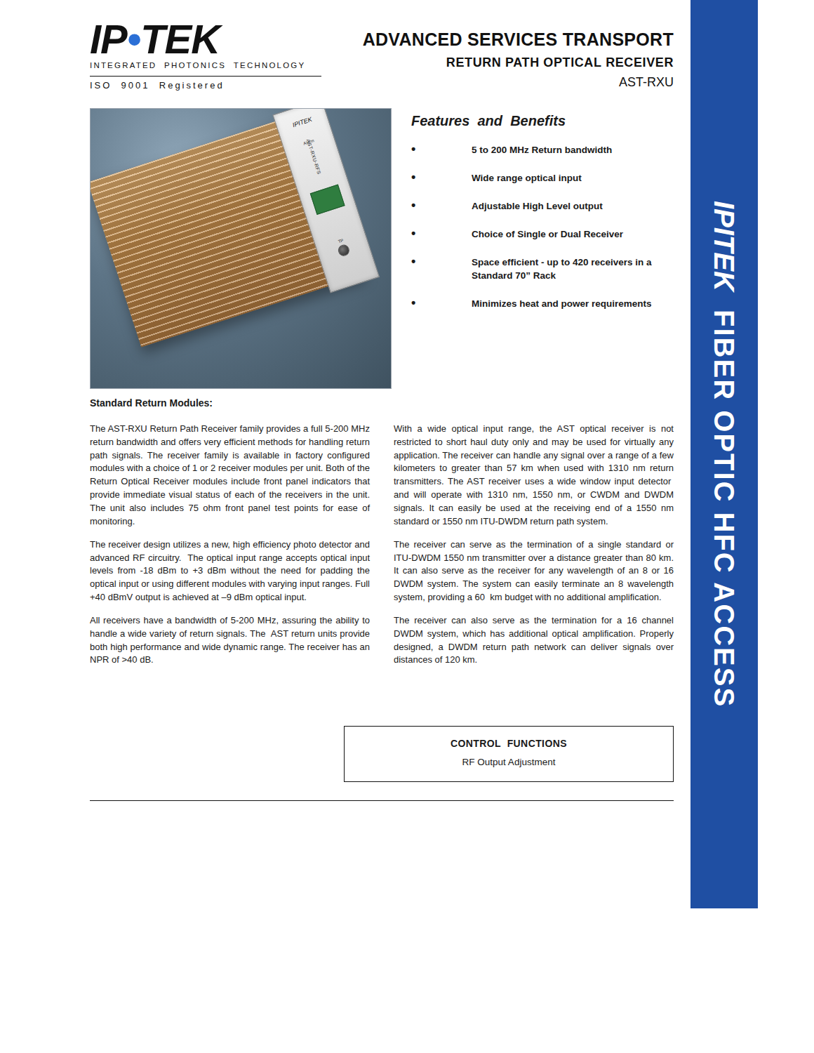IPITEK FIBER OPTIC HFC ACCESS
IP•TEK
INTEGRATED PHOTONICS TECHNOLOGY
ISO 9001 Registered
ADVANCED SERVICES TRANSPORT
RETURN PATH OPTICAL RECEIVER
AST-RXU
IPITEK
Alarm
AST-RXU-RFS
TP
Standard Return Modules:
Features and Benefits
5 to 200 MHz Return bandwidth
Wide range optical input
Adjustable High Level output
Choice of Single or Dual Receiver
Space efficient - up to 420 receivers in a Standard 70” Rack
Minimizes heat and power requirements
The AST-RXU Return Path Receiver family provides a full 5-200 MHz return bandwidth and offers very efficient methods for handling return path signals. The receiver family is available in factory configured modules with a choice of 1 or 2 receiver modules per unit. Both of the Return Optical Receiver modules include front panel indicators that provide immediate visual status of each of the receivers in the unit. The unit also includes 75 ohm front panel test points for ease of monitoring.
The receiver design utilizes a new, high efficiency photo detector and advanced RF circuitry. The optical input range accepts optical input levels from -18 dBm to +3 dBm without the need for padding the optical input or using different modules with varying input ranges. Full +40 dBmV output is achieved at –9 dBm optical input.
All receivers have a bandwidth of 5-200 MHz, assuring the ability to handle a wide variety of return signals. The AST return units provide both high performance and wide dynamic range. The receiver has an NPR of >40 dB.
With a wide optical input range, the AST optical receiver is not restricted to short haul duty only and may be used for virtually any application. The receiver can handle any signal over a range of a few kilometers to greater than 57 km when used with 1310 nm return transmitters. The AST receiver uses a wide window input detector and will operate with 1310 nm, 1550 nm, or CWDM and DWDM signals. It can easily be used at the receiving end of a 1550 nm standard or 1550 nm ITU-DWDM return path system.
The receiver can serve as the termination of a single standard or ITU-DWDM 1550 nm transmitter over a distance greater than 80 km. It can also serve as the receiver for any wavelength of an 8 or 16 DWDM system. The system can easily terminate an 8 wavelength system, providing a 60 km budget with no additional amplification.
The receiver can also serve as the termination for a 16 channel DWDM system, which has additional optical amplification. Properly designed, a DWDM return path network can deliver signals over distances of 120 km.
CONTROL FUNCTIONS
RF Output Adjustment